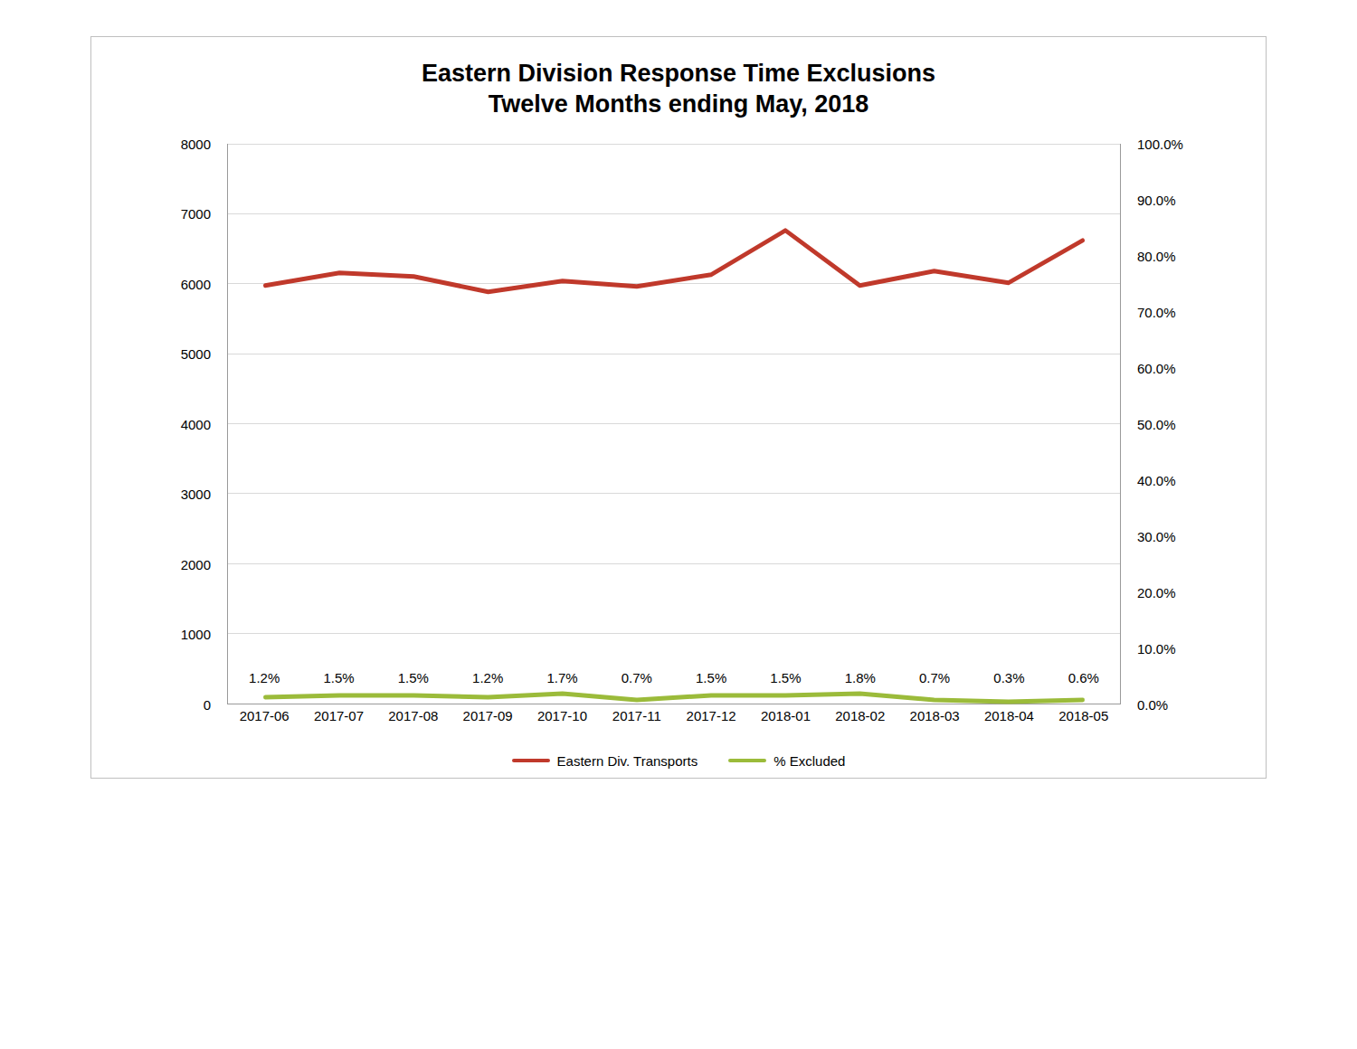Eastern Division Response Time Exclusions
Twelve Months ending May, 2018
8000 7000 6000 5000 4000 3000 2000 1000 0
100.0% 90.0% 80.0% 70.0% 60.0% 50.0% 40.0% 30.0% 20.0% 10.0% 0.0%
1.2%
1.5%
1.5%
1.2%
1.7%
0.7%
1.5%
1.5%
1.8%
0.7%
0.3%
0.6%
2017-06
2017-07
2017-08
2017-09
2017-10
2017-11
2017-12
2018-01
2018-02
2018-03
2018-04
2018-05
Eastern Div. Transports
% Excluded